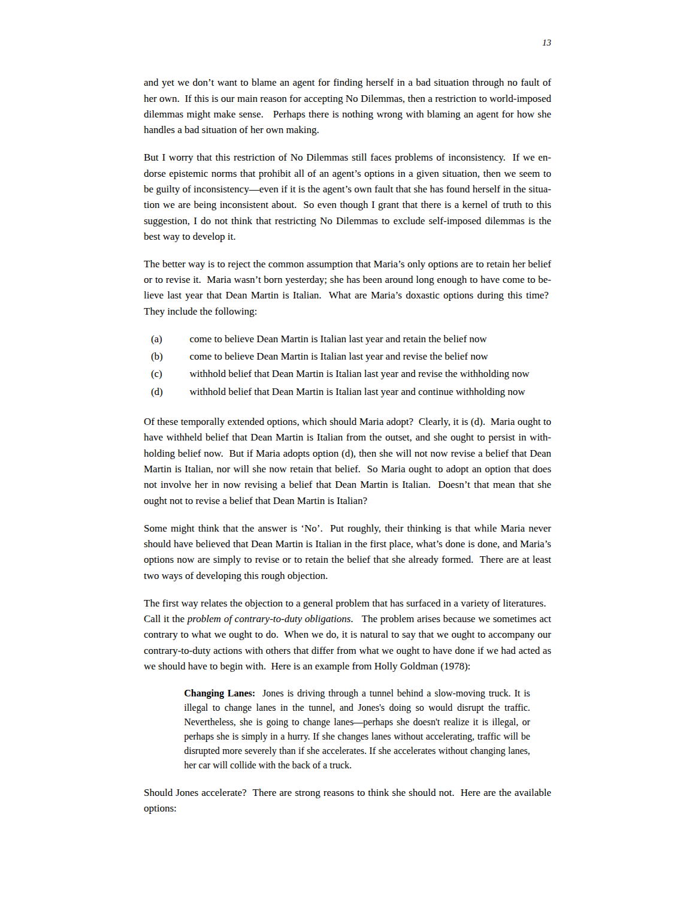13
and yet we don’t want to blame an agent for finding herself in a bad situation through no fault of her own. If this is our main reason for accepting No Dilemmas, then a restriction to world-imposed dilemmas might make sense. Perhaps there is nothing wrong with blaming an agent for how she handles a bad situation of her own making.
But I worry that this restriction of No Dilemmas still faces problems of inconsistency. If we endorse epistemic norms that prohibit all of an agent’s options in a given situation, then we seem to be guilty of inconsistency—even if it is the agent’s own fault that she has found herself in the situation we are being inconsistent about. So even though I grant that there is a kernel of truth to this suggestion, I do not think that restricting No Dilemmas to exclude self-imposed dilemmas is the best way to develop it.
The better way is to reject the common assumption that Maria’s only options are to retain her belief or to revise it. Maria wasn’t born yesterday; she has been around long enough to have come to believe last year that Dean Martin is Italian. What are Maria’s doxastic options during this time? They include the following:
(a) come to believe Dean Martin is Italian last year and retain the belief now
(b) come to believe Dean Martin is Italian last year and revise the belief now
(c) withhold belief that Dean Martin is Italian last year and revise the withholding now
(d) withhold belief that Dean Martin is Italian last year and continue withholding now
Of these temporally extended options, which should Maria adopt? Clearly, it is (d). Maria ought to have withheld belief that Dean Martin is Italian from the outset, and she ought to persist in withholding belief now. But if Maria adopts option (d), then she will not now revise a belief that Dean Martin is Italian, nor will she now retain that belief. So Maria ought to adopt an option that does not involve her in now revising a belief that Dean Martin is Italian. Doesn’t that mean that she ought not to revise a belief that Dean Martin is Italian?
Some might think that the answer is ‘No’. Put roughly, their thinking is that while Maria never should have believed that Dean Martin is Italian in the first place, what’s done is done, and Maria’s options now are simply to revise or to retain the belief that she already formed. There are at least two ways of developing this rough objection.
The first way relates the objection to a general problem that has surfaced in a variety of literatures. Call it the problem of contrary-to-duty obligations. The problem arises because we sometimes act contrary to what we ought to do. When we do, it is natural to say that we ought to accompany our contrary-to-duty actions with others that differ from what we ought to have done if we had acted as we should have to begin with. Here is an example from Holly Goldman (1978):
Changing Lanes: Jones is driving through a tunnel behind a slow-moving truck. It is illegal to change lanes in the tunnel, and Jones's doing so would disrupt the traffic. Nevertheless, she is going to change lanes—perhaps she doesn't realize it is illegal, or perhaps she is simply in a hurry. If she changes lanes without accelerating, traffic will be disrupted more severely than if she accelerates. If she accelerates without changing lanes, her car will collide with the back of a truck.
Should Jones accelerate? There are strong reasons to think she should not. Here are the available options: